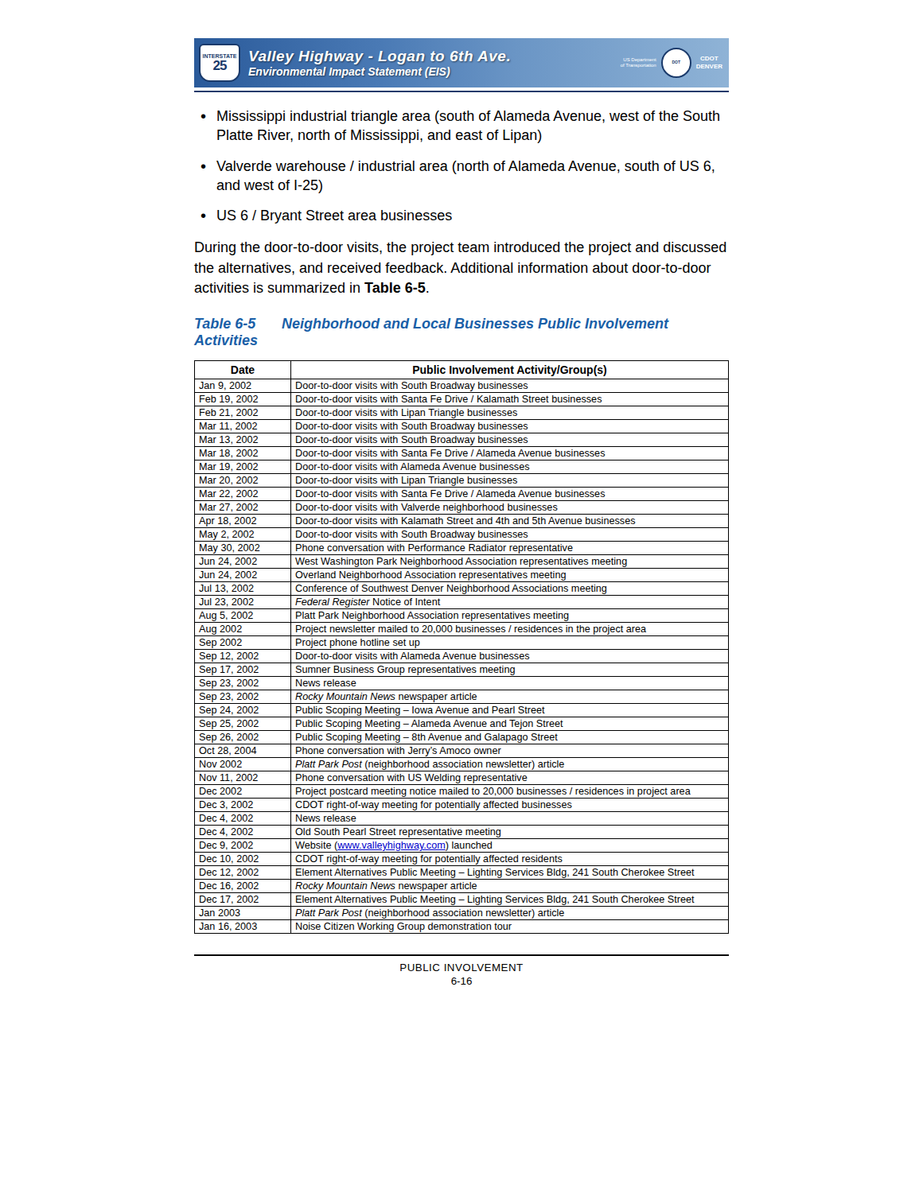INTERSTATE
25
Valley Highway - Logan to 6th Ave.
Environmental Impact Statement (EIS)
US Department
of Transportation
DOT
CDOT
DENVER
Mississippi industrial triangle area (south of Alameda Avenue, west of the South Platte River, north of Mississippi, and east of Lipan)
Valverde warehouse / industrial area (north of Alameda Avenue, south of US 6, and west of I-25)
US 6 / Bryant Street area businesses
During the door-to-door visits, the project team introduced the project and discussed the alternatives, and received feedback. Additional information about door-to-door activities is summarized in Table 6-5.
Table 6-5 Neighborhood and Local Businesses Public Involvement Activities
| Date | Public Involvement Activity/Group(s) |
| --- | --- |
| Jan 9, 2002 | Door-to-door visits with South Broadway businesses |
| Feb 19, 2002 | Door-to-door visits with Santa Fe Drive / Kalamath Street businesses |
| Feb 21, 2002 | Door-to-door visits with Lipan Triangle businesses |
| Mar 11, 2002 | Door-to-door visits with South Broadway businesses |
| Mar 13, 2002 | Door-to-door visits with South Broadway businesses |
| Mar 18, 2002 | Door-to-door visits with Santa Fe Drive / Alameda Avenue businesses |
| Mar 19, 2002 | Door-to-door visits with Alameda Avenue businesses |
| Mar 20, 2002 | Door-to-door visits with Lipan Triangle businesses |
| Mar 22, 2002 | Door-to-door visits with Santa Fe Drive / Alameda Avenue businesses |
| Mar 27, 2002 | Door-to-door visits with Valverde neighborhood businesses |
| Apr 18, 2002 | Door-to-door visits with Kalamath Street and 4th and 5th Avenue businesses |
| May 2, 2002 | Door-to-door visits with South Broadway businesses |
| May 30, 2002 | Phone conversation with Performance Radiator representative |
| Jun 24, 2002 | West Washington Park Neighborhood Association representatives meeting |
| Jun 24, 2002 | Overland Neighborhood Association representatives meeting |
| Jul 13, 2002 | Conference of Southwest Denver Neighborhood Associations meeting |
| Jul 23, 2002 | Federal Register Notice of Intent |
| Aug 5, 2002 | Platt Park Neighborhood Association representatives meeting |
| Aug 2002 | Project newsletter mailed to 20,000 businesses / residences in the project area |
| Sep 2002 | Project phone hotline set up |
| Sep 12, 2002 | Door-to-door visits with Alameda Avenue businesses |
| Sep 17, 2002 | Sumner Business Group representatives meeting |
| Sep 23, 2002 | News release |
| Sep 23, 2002 | Rocky Mountain News newspaper article |
| Sep 24, 2002 | Public Scoping Meeting – Iowa Avenue and Pearl Street |
| Sep 25, 2002 | Public Scoping Meeting – Alameda Avenue and Tejon Street |
| Sep 26, 2002 | Public Scoping Meeting – 8th Avenue and Galapago Street |
| Oct 28, 2004 | Phone conversation with Jerry’s Amoco owner |
| Nov 2002 | Platt Park Post (neighborhood association newsletter) article |
| Nov 11, 2002 | Phone conversation with US Welding representative |
| Dec 2002 | Project postcard meeting notice mailed to 20,000 businesses / residences in project area |
| Dec 3, 2002 | CDOT right-of-way meeting for potentially affected businesses |
| Dec 4, 2002 | News release |
| Dec 4, 2002 | Old South Pearl Street representative meeting |
| Dec 9, 2002 | Website ( www.valleyhighway.com ) launched |
| Dec 10, 2002 | CDOT right-of-way meeting for potentially affected residents |
| Dec 12, 2002 | Element Alternatives Public Meeting – Lighting Services Bldg, 241 South Cherokee Street |
| Dec 16, 2002 | Rocky Mountain News newspaper article |
| Dec 17, 2002 | Element Alternatives Public Meeting – Lighting Services Bldg, 241 South Cherokee Street |
| Jan 2003 | Platt Park Post (neighborhood association newsletter) article |
| Jan 16, 2003 | Noise Citizen Working Group demonstration tour |
PUBLIC INVOLVEMENT
6-16